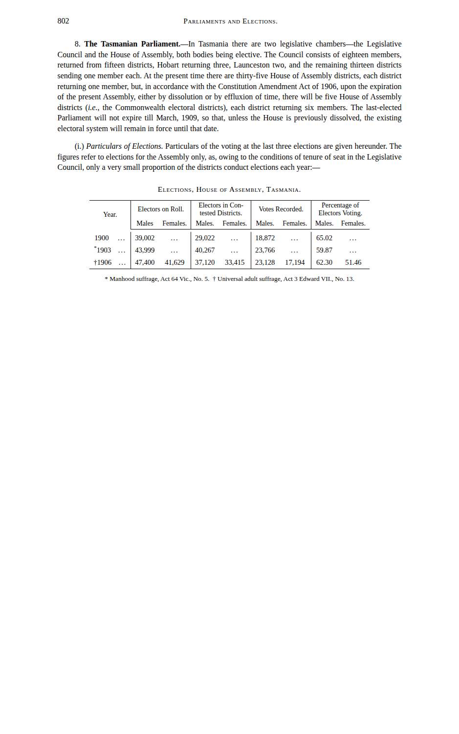802 Parliaments and Elections.
8. The Tasmanian Parliament.—In Tasmania there are two legislative chambers—the Legislative Council and the House of Assembly, both bodies being elective. The Council consists of eighteen members, returned from fifteen districts, Hobart returning three, Launceston two, and the remaining thirteen districts sending one member each. At the present time there are thirty-five House of Assembly districts, each district returning one member, but, in accordance with the Constitution Amendment Act of 1906, upon the expiration of the present Assembly, either by dissolution or by effluxion of time, there will be five House of Assembly districts (i.e., the Commonwealth electoral districts), each district returning six members. The last-elected Parliament will not expire till March, 1909, so that, unless the House is previously dissolved, the existing electoral system will remain in force until that date.
(i.) Particulars of Elections. Particulars of the voting at the last three elections are given hereunder. The figures refer to elections for the Assembly only, as, owing to the conditions of tenure of seat in the Legislative Council, only a very small proportion of the districts conduct elections each year:—
Elections, House of Assembly, Tasmania.
| Year. | Electors on Roll. | Electors in Con- tested Districts. | Votes Recorded. | Percentage of Electors Voting. |
| --- | --- | --- | --- | --- |
| Males | Females. | Males. | Females. | Males. | Females. | Males. | Females. |
| 1900 ... | 39,002 | ... | 29,022 | ... | 18,872 | ... | 65.02 | ... |
| * 1903 ... | 43,999 | ... | 40,267 | ... | 23,766 | ... | 59.87 | ... |
| †1906 ... | 47,400 | 41,629 | 37,120 | 33,415 | 23,128 | 17,194 | 62.30 | 51.46 |
* Manhood suffrage, Act 64 Vic., No. 5. † Universal adult suffrage, Act 3 Edward VII., No. 13.